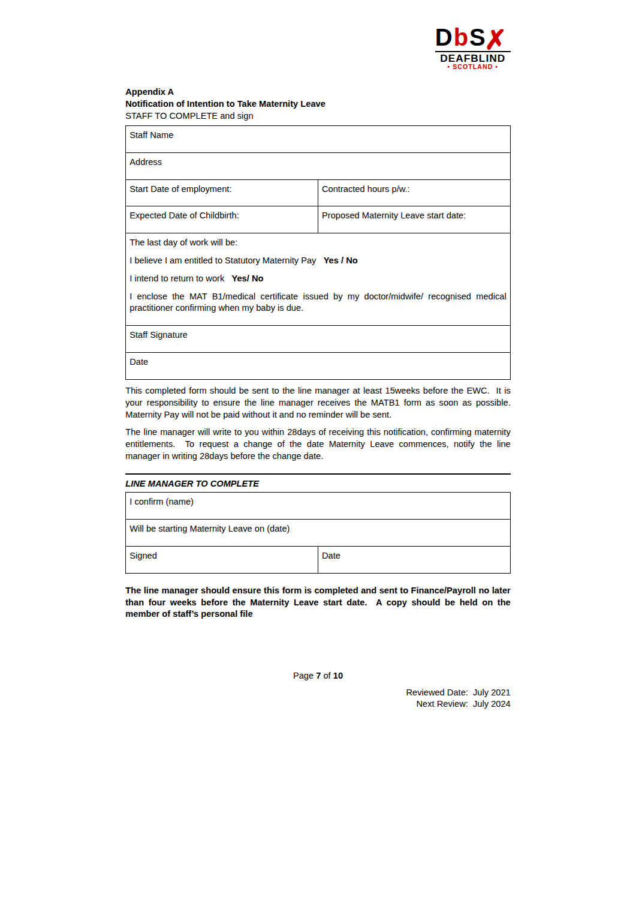Db S✗
DEAFBLIND
• SCOTLAND •
Appendix A
Notification of Intention to Take Maternity Leave
STAFF TO COMPLETE and sign
| Staff Name |
| Address |
| Start Date of employment: | Contracted hours p/w.: |
| Expected Date of Childbirth: | Proposed Maternity Leave start date: |
| The last day of work will be: I believe I am entitled to Statutory Maternity Pay Yes / No I intend to return to work Yes/ No I enclose the MAT B1/medical certificate issued by my doctor/midwife/ recognised medical practitioner confirming when my baby is due. |
| Staff Signature |
| Date |
This completed form should be sent to the line manager at least 15weeks before the EWC. It is your responsibility to ensure the line manager receives the MATB1 form as soon as possible. Maternity Pay will not be paid without it and no reminder will be sent.
The line manager will write to you within 28days of receiving this notification, confirming maternity entitlements. To request a change of the date Maternity Leave commences, notify the line manager in writing 28days before the change date.
LINE MANAGER TO COMPLETE
| I confirm (name) |
| Will be starting Maternity Leave on (date) |
| Signed | Date |
The line manager should ensure this form is completed and sent to Finance/Payroll no later than four weeks before the Maternity Leave start date. A copy should be held on the member of staff’s personal file
Page 7 of 10
Reviewed Date: July 2021
Next Review: July 2024